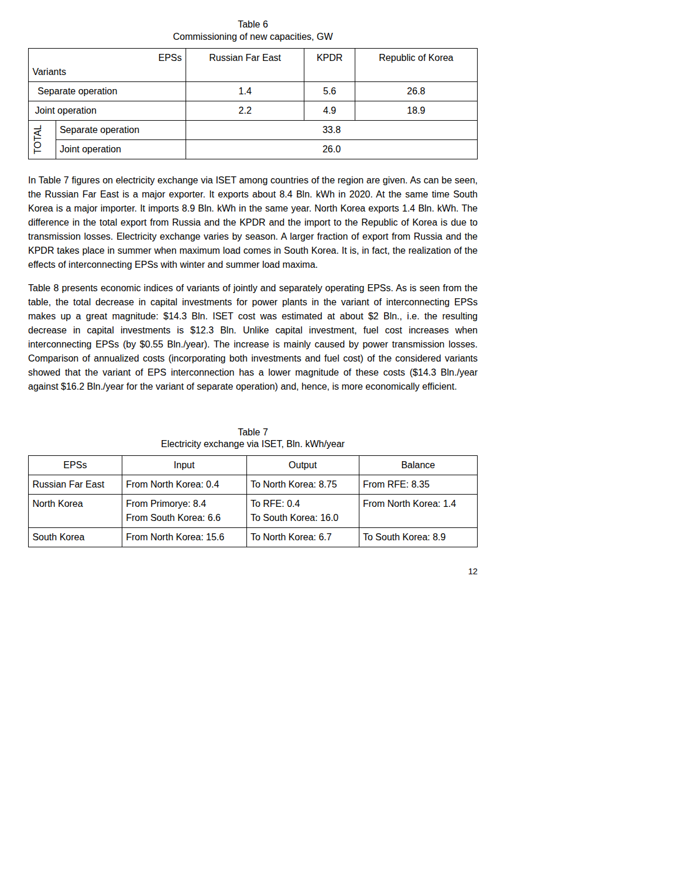Table 6
Commissioning of new capacities, GW
| EPSs Variants | Russian Far East | KPDR | Republic of Korea |
| Separate operation | 1.4 | 5.6 | 26.8 |
| Joint operation | 2.2 | 4.9 | 18.9 |
| TOTAL | Separate operation | 33.8 |
| Joint operation | 26.0 |
In Table 7 figures on electricity exchange via ISET among countries of the region are given. As can be seen, the Russian Far East is a major exporter. It exports about 8.4 Bln. kWh in 2020. At the same time South Korea is a major importer. It imports 8.9 Bln. kWh in the same year. North Korea exports 1.4 Bln. kWh. The difference in the total export from Russia and the KPDR and the import to the Republic of Korea is due to transmission losses. Electricity exchange varies by season. A larger fraction of export from Russia and the KPDR takes place in summer when maximum load comes in South Korea. It is, in fact, the realization of the effects of interconnecting EPSs with winter and summer load maxima.
Table 8 presents economic indices of variants of jointly and separately operating EPSs. As is seen from the table, the total decrease in capital investments for power plants in the variant of interconnecting EPSs makes up a great magnitude: $14.3 Bln. ISET cost was estimated at about $2 Bln., i.e. the resulting decrease in capital investments is $12.3 Bln. Unlike capital investment, fuel cost increases when interconnecting EPSs (by $0.55 Bln./year). The increase is mainly caused by power transmission losses. Comparison of annualized costs (incorporating both investments and fuel cost) of the considered variants showed that the variant of EPS interconnection has a lower magnitude of these costs ($14.3 Bln./year against $16.2 Bln./year for the variant of separate operation) and, hence, is more economically efficient.
Table 7
Electricity exchange via ISET, Bln. kWh/year
| EPSs | Input | Output | Balance |
| Russian Far East | From North Korea: 0.4 | To North Korea: 8.75 | From RFE: 8.35 |
| North Korea | From Primorye: 8.4 From South Korea: 6.6 | To RFE: 0.4 To South Korea: 16.0 | From North Korea: 1.4 |
| South Korea | From North Korea: 15.6 | To North Korea: 6.7 | To South Korea: 8.9 |
12